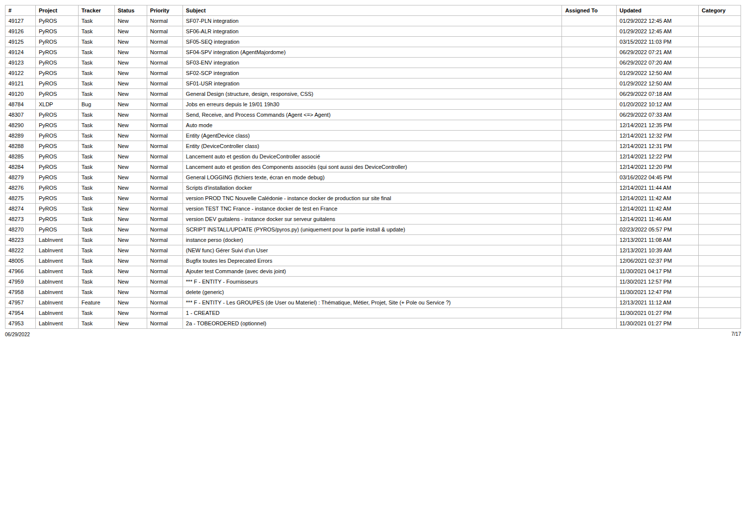| # | Project | Tracker | Status | Priority | Subject | Assigned To | Updated | Category |
| --- | --- | --- | --- | --- | --- | --- | --- | --- |
| 49127 | PyROS | Task | New | Normal | SF07-PLN integration | | 01/29/2022 12:45 AM | |
| 49126 | PyROS | Task | New | Normal | SF06-ALR integration | | 01/29/2022 12:45 AM | |
| 49125 | PyROS | Task | New | Normal | SF05-SEQ integration | | 03/15/2022 11:03 PM | |
| 49124 | PyROS | Task | New | Normal | SF04-SPV integration (AgentMajordome) | | 06/29/2022 07:21 AM | |
| 49123 | PyROS | Task | New | Normal | SF03-ENV integration | | 06/29/2022 07:20 AM | |
| 49122 | PyROS | Task | New | Normal | SF02-SCP integration | | 01/29/2022 12:50 AM | |
| 49121 | PyROS | Task | New | Normal | SF01-USR integration | | 01/29/2022 12:50 AM | |
| 49120 | PyROS | Task | New | Normal | General Design (structure, design, responsive, CSS) | | 06/29/2022 07:18 AM | |
| 48784 | XLDP | Bug | New | Normal | Jobs en erreurs depuis le 19/01 19h30 | | 01/20/2022 10:12 AM | |
| 48307 | PyROS | Task | New | Normal | Send, Receive, and Process Commands (Agent <=> Agent) | | 06/29/2022 07:33 AM | |
| 48290 | PyROS | Task | New | Normal | Auto mode | | 12/14/2021 12:35 PM | |
| 48289 | PyROS | Task | New | Normal | Entity (AgentDevice class) | | 12/14/2021 12:32 PM | |
| 48288 | PyROS | Task | New | Normal | Entity (DeviceController class) | | 12/14/2021 12:31 PM | |
| 48285 | PyROS | Task | New | Normal | Lancement auto et gestion du DeviceController associé | | 12/14/2021 12:22 PM | |
| 48284 | PyROS | Task | New | Normal | Lancement auto et gestion des Components associés (qui sont aussi des DeviceController) | | 12/14/2021 12:20 PM | |
| 48279 | PyROS | Task | New | Normal | General LOGGING (fichiers texte, écran en mode debug) | | 03/16/2022 04:45 PM | |
| 48276 | PyROS | Task | New | Normal | Scripts d'installation docker | | 12/14/2021 11:44 AM | |
| 48275 | PyROS | Task | New | Normal | version PROD TNC Nouvelle Calédonie - instance docker de production sur site final | | 12/14/2021 11:42 AM | |
| 48274 | PyROS | Task | New | Normal | version TEST TNC France - instance docker de test en France | | 12/14/2021 11:42 AM | |
| 48273 | PyROS | Task | New | Normal | version DEV guitalens - instance docker sur serveur guitalens | | 12/14/2021 11:46 AM | |
| 48270 | PyROS | Task | New | Normal | SCRIPT INSTALL/UPDATE (PYROS/pyros.py) (uniquement pour la partie install & update) | | 02/23/2022 05:57 PM | |
| 48223 | LabInvent | Task | New | Normal | instance perso (docker) | | 12/13/2021 11:08 AM | |
| 48222 | LabInvent | Task | New | Normal | (NEW func) Gérer Suivi d'un User | | 12/13/2021 10:39 AM | |
| 48005 | LabInvent | Task | New | Normal | Bugfix toutes les Deprecated Errors | | 12/06/2021 02:37 PM | |
| 47966 | LabInvent | Task | New | Normal | Ajouter test Commande (avec devis joint) | | 11/30/2021 04:17 PM | |
| 47959 | LabInvent | Task | New | Normal | *** F - ENTITY - Fournisseurs | | 11/30/2021 12:57 PM | |
| 47958 | LabInvent | Task | New | Normal | delete (generic) | | 11/30/2021 12:47 PM | |
| 47957 | LabInvent | Feature | New | Normal | *** F - ENTITY - Les GROUPES (de User ou Materiel) : Thématique, Métier, Projet, Site (+ Pole ou Service ?) | | 12/13/2021 11:12 AM | |
| 47954 | LabInvent | Task | New | Normal | 1 - CREATED | | 11/30/2021 01:27 PM | |
| 47953 | LabInvent | Task | New | Normal | 2a - TOBEORDERED (optionnel) | | 11/30/2021 01:27 PM | |
06/29/2022
7/17